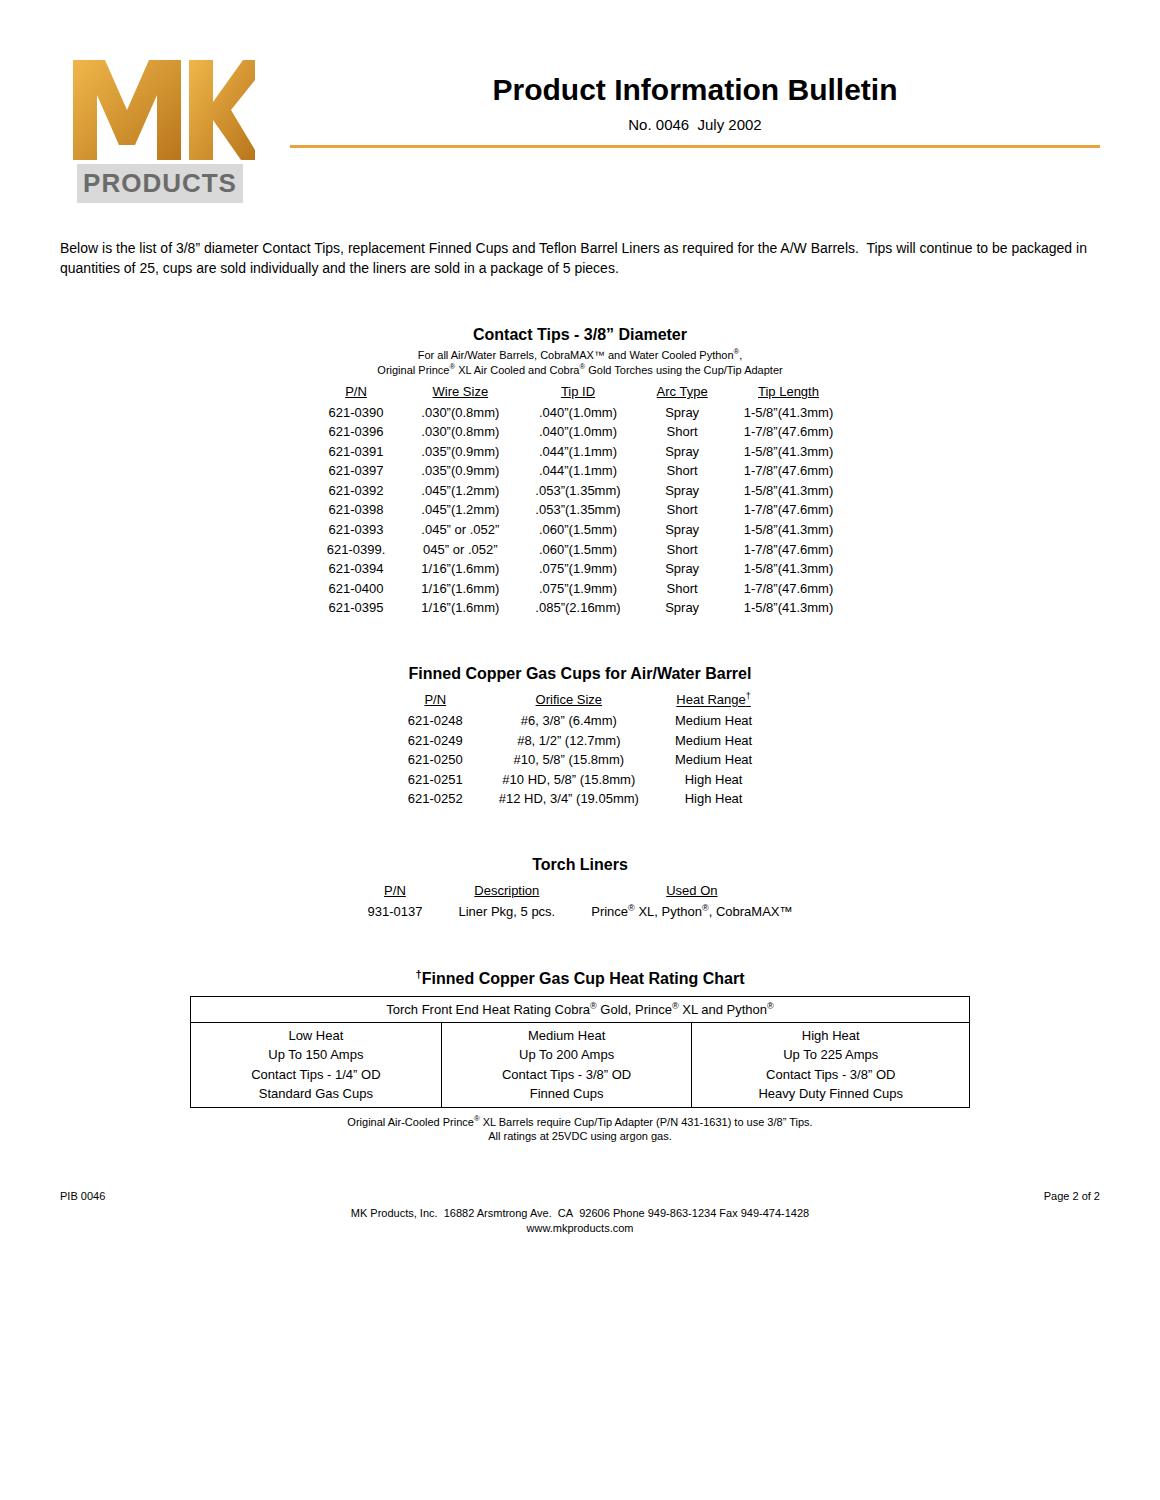PRODUCTS
Product Information Bulletin
No. 0046 July 2002
Below is the list of 3/8” diameter Contact Tips, replacement Finned Cups and Teflon Barrel Liners as required for the A/W Barrels. Tips will continue to be packaged in quantities of 25, cups are sold individually and the liners are sold in a package of 5 pieces.
Contact Tips - 3/8” Diameter
For all Air/Water Barrels, CobraMAX™ and Water Cooled Python®,
Original Prince® XL Air Cooled and Cobra® Gold Torches using the Cup/Tip Adapter
| P/N | Wire Size | Tip ID | Arc Type | Tip Length |
| --- | --- | --- | --- | --- |
| 621-0390 | .030”(0.8mm) | .040”(1.0mm) | Spray | 1-5/8”(41.3mm) |
| 621-0396 | .030”(0.8mm) | .040”(1.0mm) | Short | 1-7/8”(47.6mm) |
| 621-0391 | .035”(0.9mm) | .044”(1.1mm) | Spray | 1-5/8”(41.3mm) |
| 621-0397 | .035”(0.9mm) | .044”(1.1mm) | Short | 1-7/8”(47.6mm) |
| 621-0392 | .045”(1.2mm) | .053”(1.35mm) | Spray | 1-5/8”(41.3mm) |
| 621-0398 | .045”(1.2mm) | .053”(1.35mm) | Short | 1-7/8”(47.6mm) |
| 621-0393 | .045” or .052” | .060”(1.5mm) | Spray | 1-5/8”(41.3mm) |
| 621-0399. | 045” or .052” | .060”(1.5mm) | Short | 1-7/8”(47.6mm) |
| 621-0394 | 1/16”(1.6mm) | .075”(1.9mm) | Spray | 1-5/8”(41.3mm) |
| 621-0400 | 1/16”(1.6mm) | .075”(1.9mm) | Short | 1-7/8”(47.6mm) |
| 621-0395 | 1/16”(1.6mm) | .085”(2.16mm) | Spray | 1-5/8”(41.3mm) |
Finned Copper Gas Cups for Air/Water Barrel
| P/N | Orifice Size | Heat Range † |
| --- | --- | --- |
| 621-0248 | #6, 3/8” (6.4mm) | Medium Heat |
| 621-0249 | #8, 1/2” (12.7mm) | Medium Heat |
| 621-0250 | #10, 5/8” (15.8mm) | Medium Heat |
| 621-0251 | #10 HD, 5/8” (15.8mm) | High Heat |
| 621-0252 | #12 HD, 3/4” (19.05mm) | High Heat |
Torch Liners
| P/N | Description | Used On |
| --- | --- | --- |
| 931-0137 | Liner Pkg, 5 pcs. | Prince ® XL, Python ® , CobraMAX™ |
†Finned Copper Gas Cup Heat Rating Chart
| Torch Front End Heat Rating Cobra ® Gold, Prince ® XL and Python ® |
| --- |
| Low Heat Up To 150 Amps Contact Tips - 1/4” OD Standard Gas Cups | Medium Heat Up To 200 Amps Contact Tips - 3/8” OD Finned Cups | High Heat Up To 225 Amps Contact Tips - 3/8” OD Heavy Duty Finned Cups |
Original Air-Cooled Prince® XL Barrels require Cup/Tip Adapter (P/N 431-1631) to use 3/8” Tips.
All ratings at 25VDC using argon gas.
PIB 0046 Page 2 of 2
MK Products, Inc. 16882 Arsmtrong Ave. CA 92606 Phone 949-863-1234 Fax 949-474-1428
www.mkproducts.com